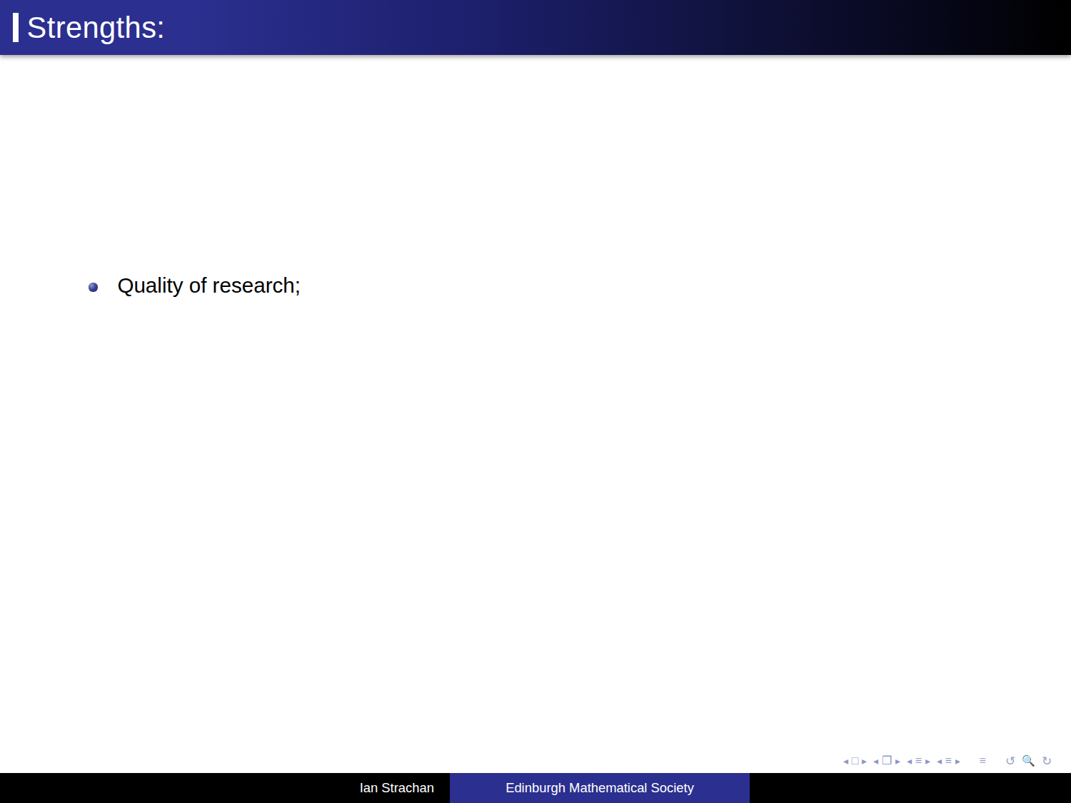Strengths:
Quality of research;
Ian Strachan
Edinburgh Mathematical Society